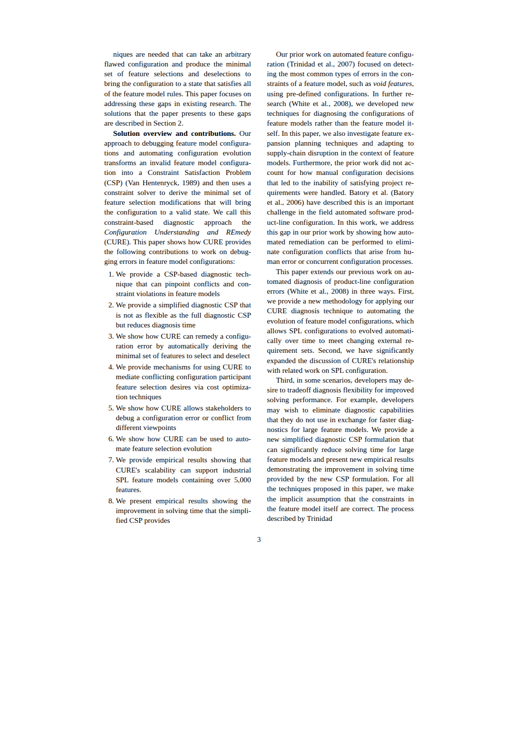niques are needed that can take an arbitrary flawed configuration and produce the minimal set of feature selections and deselections to bring the configuration to a state that satisfies all of the feature model rules. This paper focuses on addressing these gaps in existing research. The solutions that the paper presents to these gaps are described in Section 2.
Solution overview and contributions. Our approach to debugging feature model configurations and automating configuration evolution transforms an invalid feature model configuration into a Constraint Satisfaction Problem (CSP) (Van Hentenryck, 1989) and then uses a constraint solver to derive the minimal set of feature selection modifications that will bring the configuration to a valid state. We call this constraint-based diagnostic approach the Configuration Understanding and REmedy (CURE). This paper shows how CURE provides the following contributions to work on debugging errors in feature model configurations:
We provide a CSP-based diagnostic technique that can pinpoint conflicts and constraint violations in feature models
We provide a simplified diagnostic CSP that is not as flexible as the full diagnostic CSP but reduces diagnosis time
We show how CURE can remedy a configuration error by automatically deriving the minimal set of features to select and deselect
We provide mechanisms for using CURE to mediate conflicting configuration participant feature selection desires via cost optimization techniques
We show how CURE allows stakeholders to debug a configuration error or conflict from different viewpoints
We show how CURE can be used to automate feature selection evolution
We provide empirical results showing that CURE's scalability can support industrial SPL feature models containing over 5,000 features.
We present empirical results showing the improvement in solving time that the simplified CSP provides
Our prior work on automated feature configuration (Trinidad et al., 2007) focused on detecting the most common types of errors in the constraints of a feature model, such as void features, using pre-defined configurations. In further research (White et al., 2008), we developed new techniques for diagnosing the configurations of feature models rather than the feature model itself. In this paper, we also investigate feature expansion planning techniques and adapting to supply-chain disruption in the context of feature models. Furthermore, the prior work did not account for how manual configuration decisions that led to the inability of satisfying project requirements were handled. Batory et al. (Batory et al., 2006) have described this is an important challenge in the field automated software product-line configuration. In this work, we address this gap in our prior work by showing how automated remediation can be performed to eliminate configuration conflicts that arise from human error or concurrent configuration processes.
This paper extends our previous work on automated diagnosis of product-line configuration errors (White et al., 2008) in three ways. First, we provide a new methodology for applying our CURE diagnosis technique to automating the evolution of feature model configurations, which allows SPL configurations to evolved automatically over time to meet changing external requirement sets. Second, we have significantly expanded the discussion of CURE's relationship with related work on SPL configuration.
Third, in some scenarios, developers may desire to tradeoff diagnosis flexibility for improved solving performance. For example, developers may wish to eliminate diagnostic capabilities that they do not use in exchange for faster diagnostics for large feature models. We provide a new simplified diagnostic CSP formulation that can significantly reduce solving time for large feature models and present new empirical results demonstrating the improvement in solving time provided by the new CSP formulation. For all the techniques proposed in this paper, we make the implicit assumption that the constraints in the feature model itself are correct. The process described by Trinidad
3